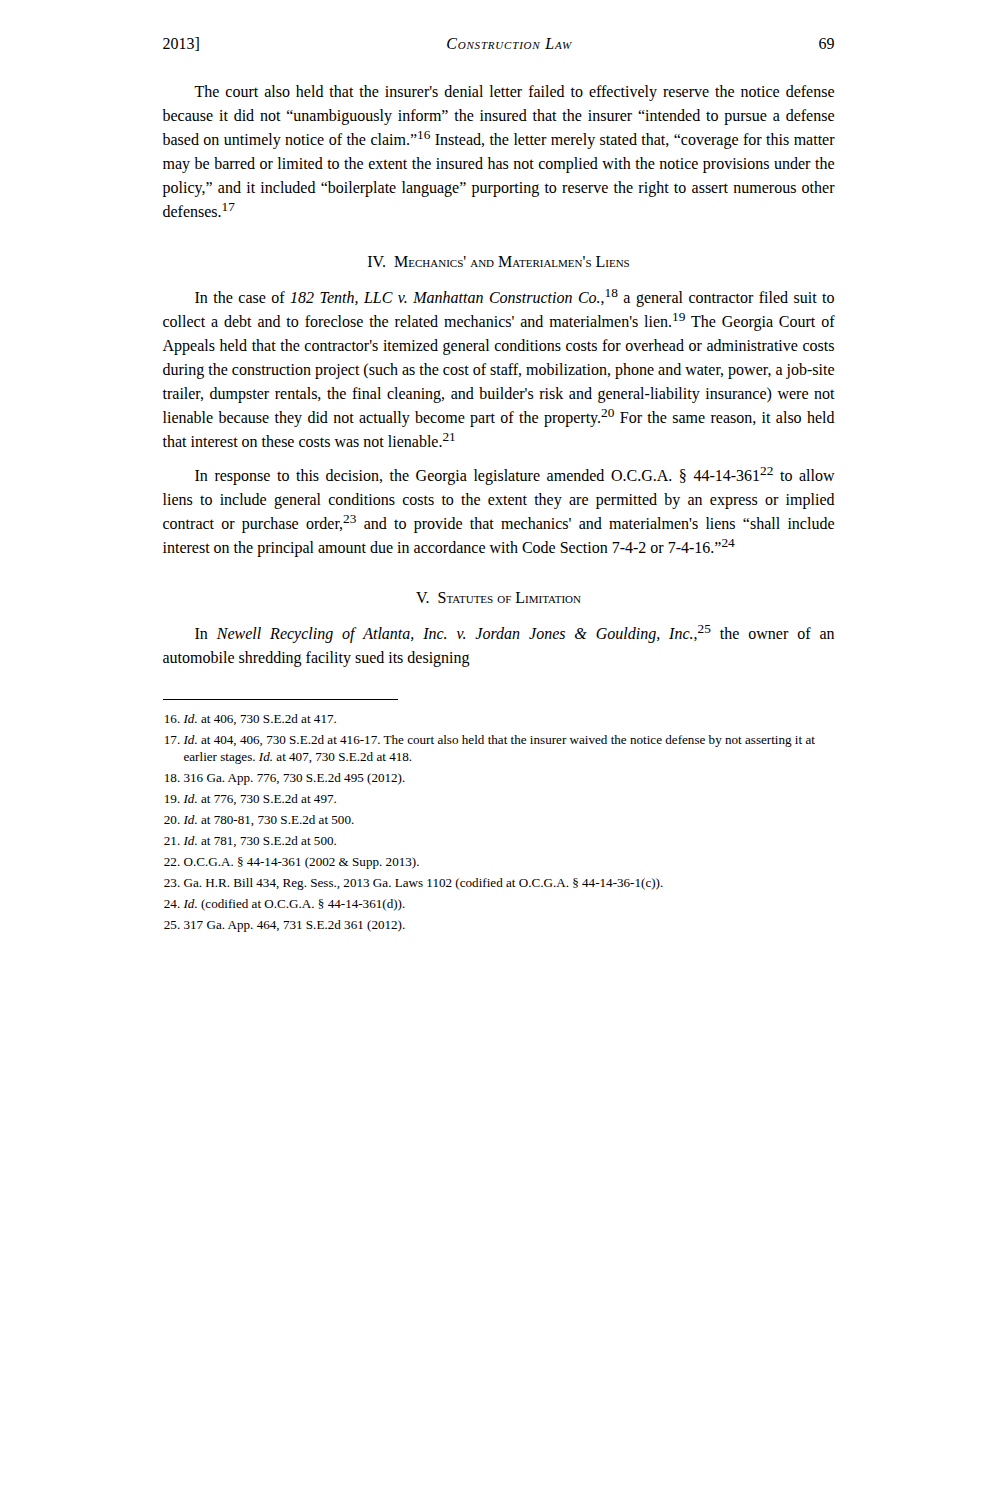2013] Construction Law 69
The court also held that the insurer's denial letter failed to effectively reserve the notice defense because it did not “unambiguously inform” the insured that the insurer “intended to pursue a defense based on untimely notice of the claim.”16 Instead, the letter merely stated that, “coverage for this matter may be barred or limited to the extent the insured has not complied with the notice provisions under the policy,” and it included “boilerplate language” purporting to reserve the right to assert numerous other defenses.17
IV. Mechanics' and Materialmen's Liens
In the case of 182 Tenth, LLC v. Manhattan Construction Co.,18 a general contractor filed suit to collect a debt and to foreclose the related mechanics' and materialmen's lien.19 The Georgia Court of Appeals held that the contractor's itemized general conditions costs for overhead or administrative costs during the construction project (such as the cost of staff, mobilization, phone and water, power, a job-site trailer, dumpster rentals, the final cleaning, and builder's risk and general-liability insurance) were not lienable because they did not actually become part of the property.20 For the same reason, it also held that interest on these costs was not lienable.21
In response to this decision, the Georgia legislature amended O.C.G.A. § 44-14-36122 to allow liens to include general conditions costs to the extent they are permitted by an express or implied contract or purchase order,23 and to provide that mechanics' and materialmen's liens “shall include interest on the principal amount due in accordance with Code Section 7-4-2 or 7-4-16.”24
V. Statutes of Limitation
In Newell Recycling of Atlanta, Inc. v. Jordan Jones & Goulding, Inc.,25 the owner of an automobile shredding facility sued its designing
Id. at 406, 730 S.E.2d at 417.
Id. at 404, 406, 730 S.E.2d at 416-17. The court also held that the insurer waived the notice defense by not asserting it at earlier stages. Id. at 407, 730 S.E.2d at 418.
316 Ga. App. 776, 730 S.E.2d 495 (2012).
Id. at 776, 730 S.E.2d at 497.
Id. at 780-81, 730 S.E.2d at 500.
Id. at 781, 730 S.E.2d at 500.
O.C.G.A. § 44-14-361 (2002 & Supp. 2013).
Ga. H.R. Bill 434, Reg. Sess., 2013 Ga. Laws 1102 (codified at O.C.G.A. § 44-14-36-1(c)).
Id. (codified at O.C.G.A. § 44-14-361(d)).
317 Ga. App. 464, 731 S.E.2d 361 (2012).